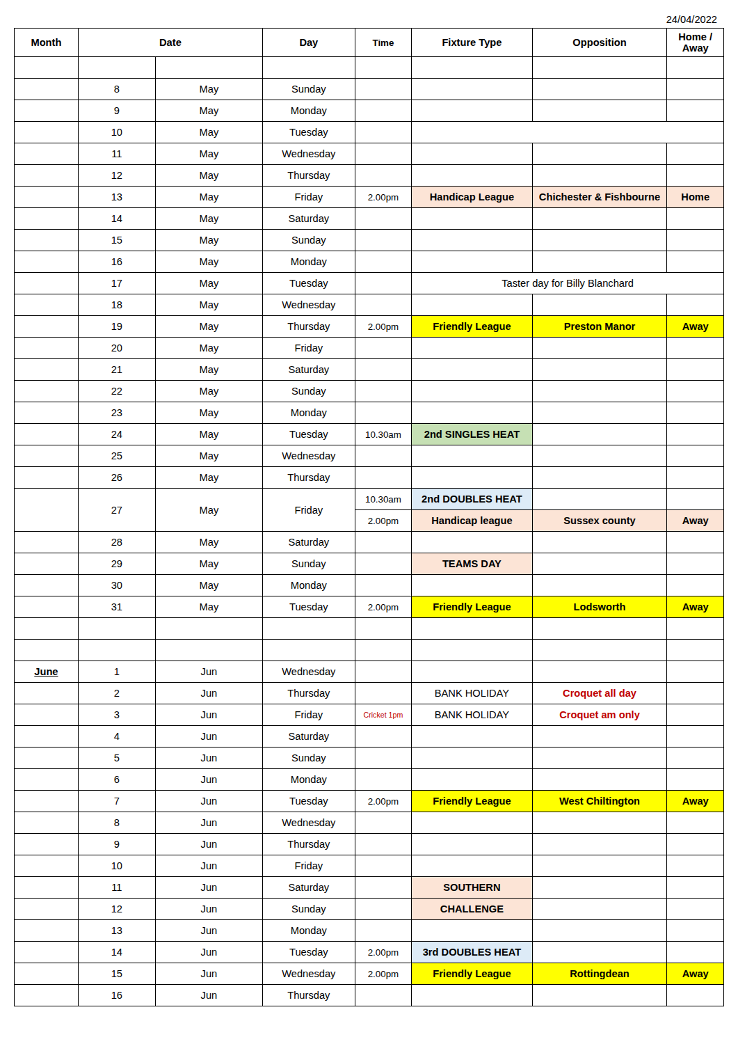24/04/2022
| Month | Date | Day | Time | Fixture Type | Opposition | Home / Away |
| --- | --- | --- | --- | --- | --- | --- |
| | 8 | May | Sunday | | | | |
| | 9 | May | Monday | | | | |
| | 10 | May | Tuesday | | |
| | 11 | May | Wednesday | | | | |
| | 12 | May | Thursday | | | | |
| | 13 | May | Friday | 2.00pm | Handicap League | Chichester & Fishbourne | Home |
| | 14 | May | Saturday | | | | |
| | 15 | May | Sunday | | | | |
| | 16 | May | Monday | | | | |
| | 17 | May | Tuesday | | Taster day for Billy Blanchard |
| | 18 | May | Wednesday | | | | |
| | 19 | May | Thursday | 2.00pm | Friendly League | Preston Manor | Away |
| | 20 | May | Friday | | | | |
| | 21 | May | Saturday | | | | |
| | 22 | May | Sunday | | | | |
| | 23 | May | Monday | | | | |
| | 24 | May | Tuesday | 10.30am | 2nd SINGLES HEAT | | |
| | 25 | May | Wednesday | | | | |
| | 26 | May | Thursday | | | | |
| | 27 | May | Friday | 10.30am | 2nd DOUBLES HEAT | | |
| 2.00pm | Handicap league | Sussex county | Away |
| | 28 | May | Saturday | | | | |
| | 29 | May | Sunday | | TEAMS DAY | | |
| | 30 | May | Monday | | | | |
| | 31 | May | Tuesday | 2.00pm | Friendly League | Lodsworth | Away |
| June | 1 | Jun | Wednesday | | | | |
| | 2 | Jun | Thursday | | BANK HOLIDAY | Croquet all day | |
| | 3 | Jun | Friday | Cricket 1pm | BANK HOLIDAY | Croquet am only | |
| | 4 | Jun | Saturday | | | | |
| | 5 | Jun | Sunday | | | | |
| | 6 | Jun | Monday | | | | |
| | 7 | Jun | Tuesday | 2.00pm | Friendly League | West Chiltington | Away |
| | 8 | Jun | Wednesday | | | | |
| | 9 | Jun | Thursday | | | | |
| | 10 | Jun | Friday | | | | |
| | 11 | Jun | Saturday | | SOUTHERN | | |
| | 12 | Jun | Sunday | | CHALLENGE | | |
| | 13 | Jun | Monday | | | | |
| | 14 | Jun | Tuesday | 2.00pm | 3rd DOUBLES HEAT | | |
| | 15 | Jun | Wednesday | 2.00pm | Friendly League | Rottingdean | Away |
| | 16 | Jun | Thursday | | | | |